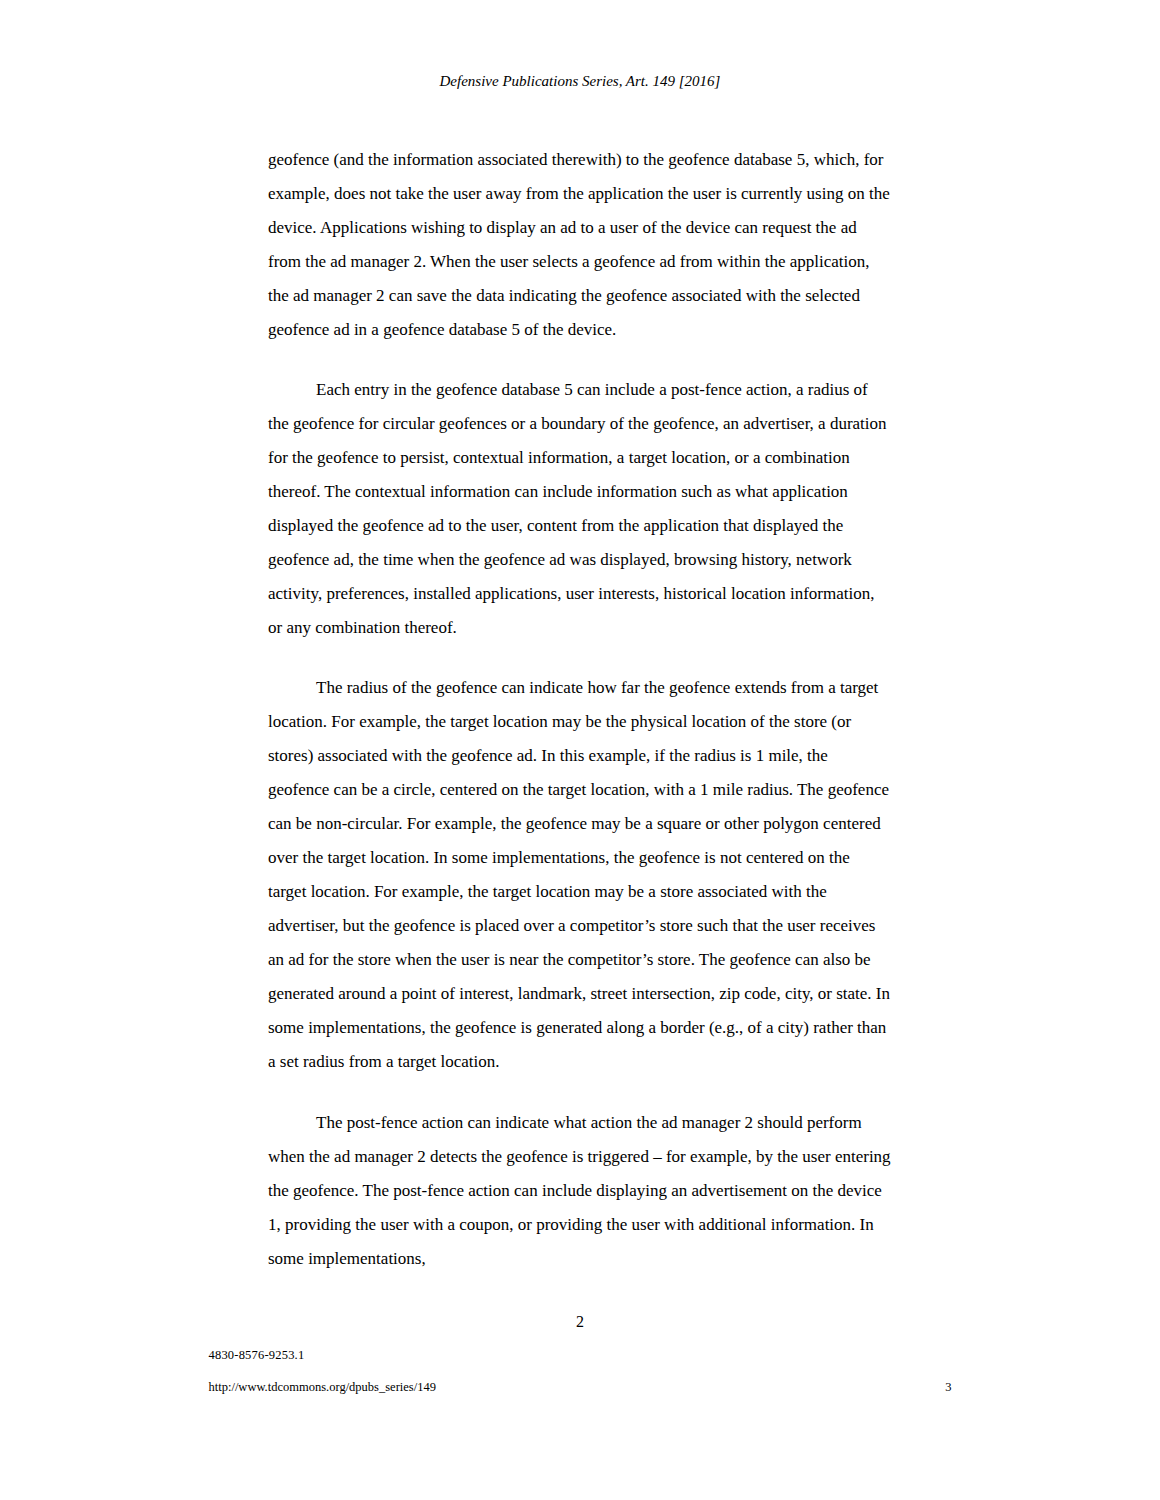Defensive Publications Series, Art. 149 [2016]
geofence (and the information associated therewith) to the geofence database 5, which, for example, does not take the user away from the application the user is currently using on the device. Applications wishing to display an ad to a user of the device can request the ad from the ad manager 2. When the user selects a geofence ad from within the application, the ad manager 2 can save the data indicating the geofence associated with the selected geofence ad in a geofence database 5 of the device.
Each entry in the geofence database 5 can include a post-fence action, a radius of the geofence for circular geofences or a boundary of the geofence, an advertiser, a duration for the geofence to persist, contextual information, a target location, or a combination thereof. The contextual information can include information such as what application displayed the geofence ad to the user, content from the application that displayed the geofence ad, the time when the geofence ad was displayed, browsing history, network activity, preferences, installed applications, user interests, historical location information, or any combination thereof.
The radius of the geofence can indicate how far the geofence extends from a target location. For example, the target location may be the physical location of the store (or stores) associated with the geofence ad. In this example, if the radius is 1 mile, the geofence can be a circle, centered on the target location, with a 1 mile radius. The geofence can be non-circular. For example, the geofence may be a square or other polygon centered over the target location. In some implementations, the geofence is not centered on the target location. For example, the target location may be a store associated with the advertiser, but the geofence is placed over a competitor’s store such that the user receives an ad for the store when the user is near the competitor’s store. The geofence can also be generated around a point of interest, landmark, street intersection, zip code, city, or state. In some implementations, the geofence is generated along a border (e.g., of a city) rather than a set radius from a target location.
The post-fence action can indicate what action the ad manager 2 should perform when the ad manager 2 detects the geofence is triggered – for example, by the user entering the geofence. The post-fence action can include displaying an advertisement on the device 1, providing the user with a coupon, or providing the user with additional information. In some implementations,
2
4830-8576-9253.1
http://www.tdcommons.org/dpubs_series/149
3